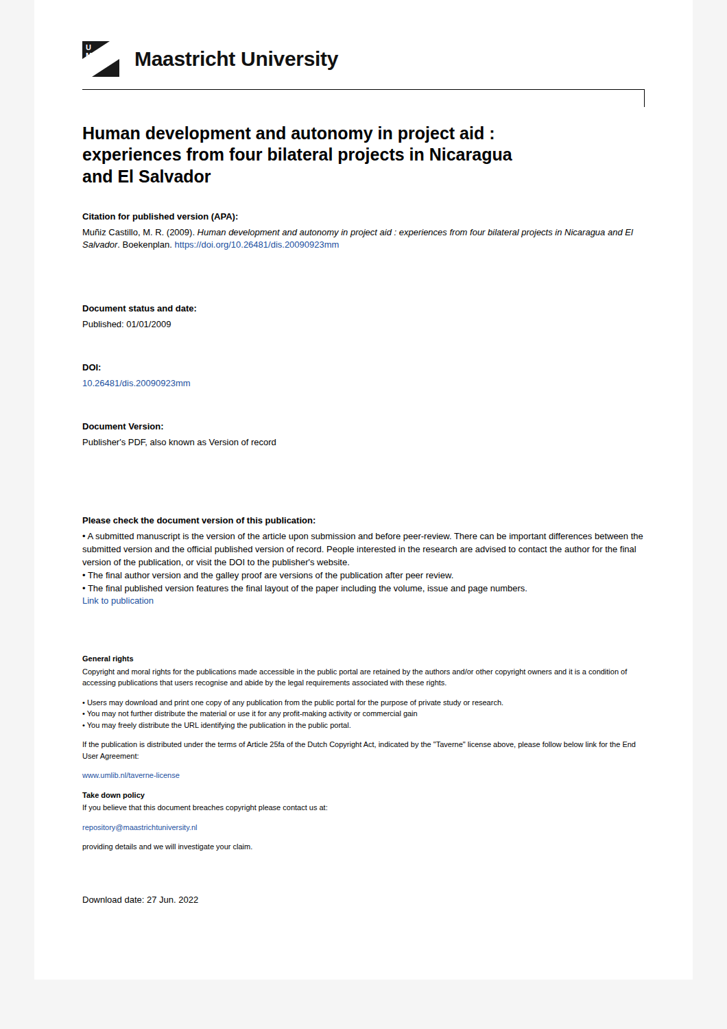UM
Maastricht University
Human development and autonomy in project aid :
experiences from four bilateral projects in Nicaragua
and El Salvador
Citation for published version (APA):
Muñiz Castillo, M. R. (2009). Human development and autonomy in project aid : experiences from four bilateral projects in Nicaragua and El Salvador. Boekenplan. https://doi.org/10.26481/dis.20090923mm
Document status and date:
Published: 01/01/2009
DOI:
10.26481/dis.20090923mm
Document Version:
Publisher's PDF, also known as Version of record
Please check the document version of this publication:
• A submitted manuscript is the version of the article upon submission and before peer-review. There can be important differences between the submitted version and the official published version of record. People interested in the research are advised to contact the author for the final version of the publication, or visit the DOI to the publisher's website.
• The final author version and the galley proof are versions of the publication after peer review.
• The final published version features the final layout of the paper including the volume, issue and page numbers.
Link to publication
General rights
Copyright and moral rights for the publications made accessible in the public portal are retained by the authors and/or other copyright owners and it is a condition of accessing publications that users recognise and abide by the legal requirements associated with these rights.
• Users may download and print one copy of any publication from the public portal for the purpose of private study or research.
• You may not further distribute the material or use it for any profit-making activity or commercial gain
• You may freely distribute the URL identifying the publication in the public portal.
If the publication is distributed under the terms of Article 25fa of the Dutch Copyright Act, indicated by the "Taverne" license above, please follow below link for the End User Agreement:
www.umlib.nl/taverne-license
Take down policy
If you believe that this document breaches copyright please contact us at:
repository@maastrichtuniversity.nl
providing details and we will investigate your claim.
Download date: 27 Jun. 2022